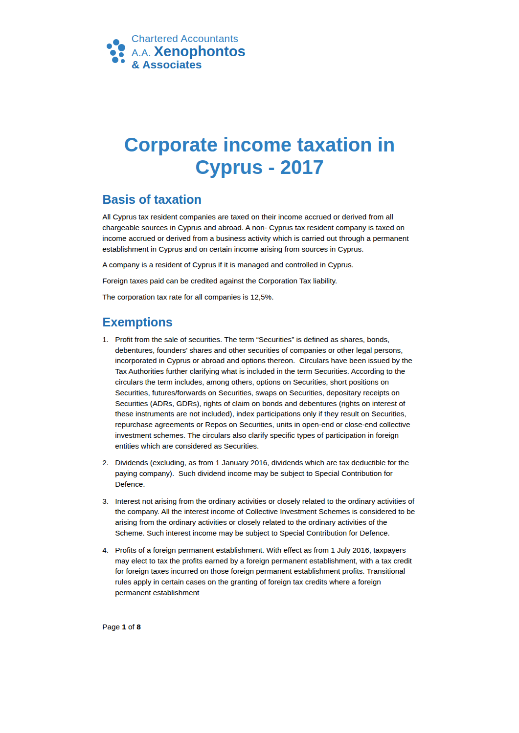Chartered Accountants
A.A. Xenophontos
& Associates
Corporate income taxation in
Cyprus - 2017
Basis of taxation
All Cyprus tax resident companies are taxed on their income accrued or derived from all chargeable sources in Cyprus and abroad. A non- Cyprus tax resident company is taxed on income accrued or derived from a business activity which is carried out through a permanent establishment in Cyprus and on certain income arising from sources in Cyprus.
A company is a resident of Cyprus if it is managed and controlled in Cyprus.
Foreign taxes paid can be credited against the Corporation Tax liability.
The corporation tax rate for all companies is 12,5%.
Exemptions
Profit from the sale of securities. The term “Securities” is defined as shares, bonds, debentures, founders’ shares and other securities of companies or other legal persons, incorporated in Cyprus or abroad and options thereon. Circulars have been issued by the Tax Authorities further clarifying what is included in the term Securities. According to the circulars the term includes, among others, options on Securities, short positions on Securities, futures/forwards on Securities, swaps on Securities, depositary receipts on Securities (ADRs, GDRs), rights of claim on bonds and debentures (rights on interest of these instruments are not included), index participations only if they result on Securities, repurchase agreements or Repos on Securities, units in open-end or close-end collective investment schemes. The circulars also clarify specific types of participation in foreign entities which are considered as Securities.
Dividends (excluding, as from 1 January 2016, dividends which are tax deductible for the paying company). Such dividend income may be subject to Special Contribution for Defence.
Interest not arising from the ordinary activities or closely related to the ordinary activities of the company. All the interest income of Collective Investment Schemes is considered to be arising from the ordinary activities or closely related to the ordinary activities of the Scheme. Such interest income may be subject to Special Contribution for Defence.
Profits of a foreign permanent establishment. With effect as from 1 July 2016, taxpayers may elect to tax the profits earned by a foreign permanent establishment, with a tax credit for foreign taxes incurred on those foreign permanent establishment profits. Transitional rules apply in certain cases on the granting of foreign tax credits where a foreign permanent establishment
Page 1 of 8